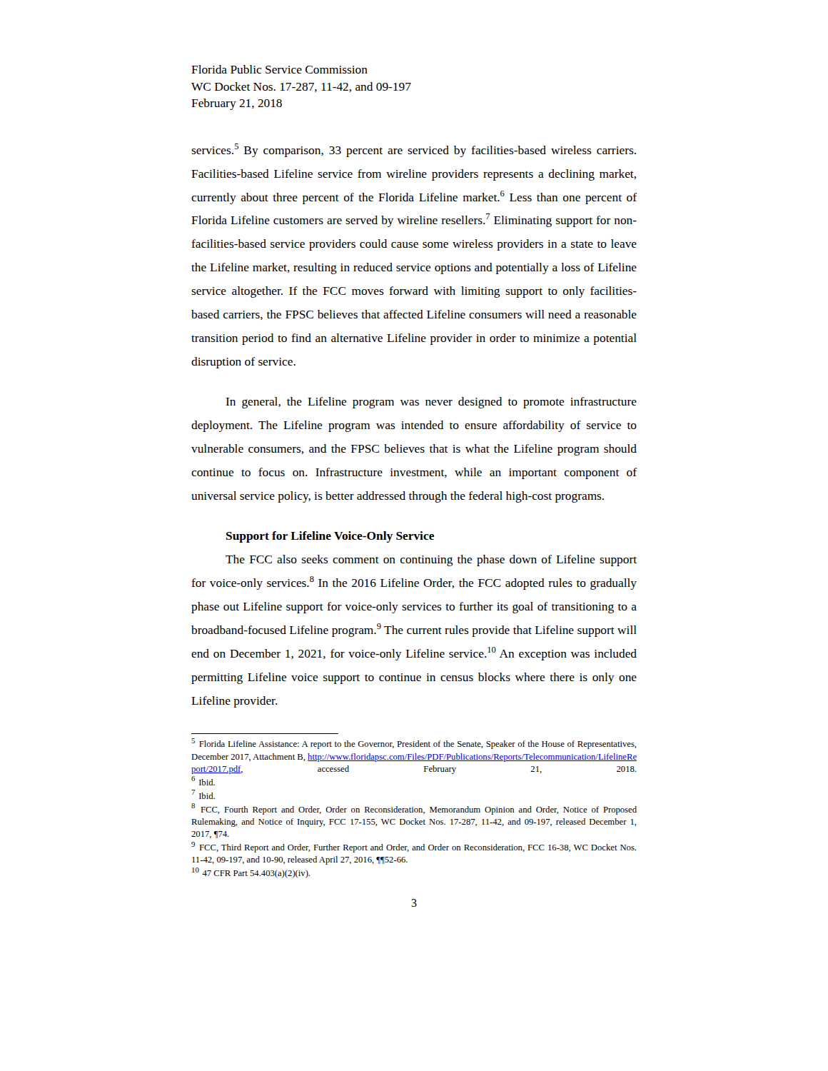Florida Public Service Commission
WC Docket Nos. 17-287, 11-42, and 09-197
February 21, 2018
services.5 By comparison, 33 percent are serviced by facilities-based wireless carriers. Facilities-based Lifeline service from wireline providers represents a declining market, currently about three percent of the Florida Lifeline market.6 Less than one percent of Florida Lifeline customers are served by wireline resellers.7 Eliminating support for non-facilities-based service providers could cause some wireless providers in a state to leave the Lifeline market, resulting in reduced service options and potentially a loss of Lifeline service altogether. If the FCC moves forward with limiting support to only facilities-based carriers, the FPSC believes that affected Lifeline consumers will need a reasonable transition period to find an alternative Lifeline provider in order to minimize a potential disruption of service.
In general, the Lifeline program was never designed to promote infrastructure deployment. The Lifeline program was intended to ensure affordability of service to vulnerable consumers, and the FPSC believes that is what the Lifeline program should continue to focus on. Infrastructure investment, while an important component of universal service policy, is better addressed through the federal high-cost programs.
Support for Lifeline Voice-Only Service
The FCC also seeks comment on continuing the phase down of Lifeline support for voice-only services.8 In the 2016 Lifeline Order, the FCC adopted rules to gradually phase out Lifeline support for voice-only services to further its goal of transitioning to a broadband-focused Lifeline program.9 The current rules provide that Lifeline support will end on December 1, 2021, for voice-only Lifeline service.10 An exception was included permitting Lifeline voice support to continue in census blocks where there is only one Lifeline provider.
5 Florida Lifeline Assistance: A report to the Governor, President of the Senate, Speaker of the House of Representatives, December 2017, Attachment B, http://www.floridapsc.com/Files/PDF/Publications/Reports/Telecommunication/LifelineReport/2017.pdf, accessed February 21, 2018.
6 Ibid.
7 Ibid.
8 FCC, Fourth Report and Order, Order on Reconsideration, Memorandum Opinion and Order, Notice of Proposed Rulemaking, and Notice of Inquiry, FCC 17-155, WC Docket Nos. 17-287, 11-42, and 09-197, released December 1, 2017, ¶74.
9 FCC, Third Report and Order, Further Report and Order, and Order on Reconsideration, FCC 16-38, WC Docket Nos. 11-42, 09-197, and 10-90, released April 27, 2016, ¶¶52-66.
10 47 CFR Part 54.403(a)(2)(iv).
3